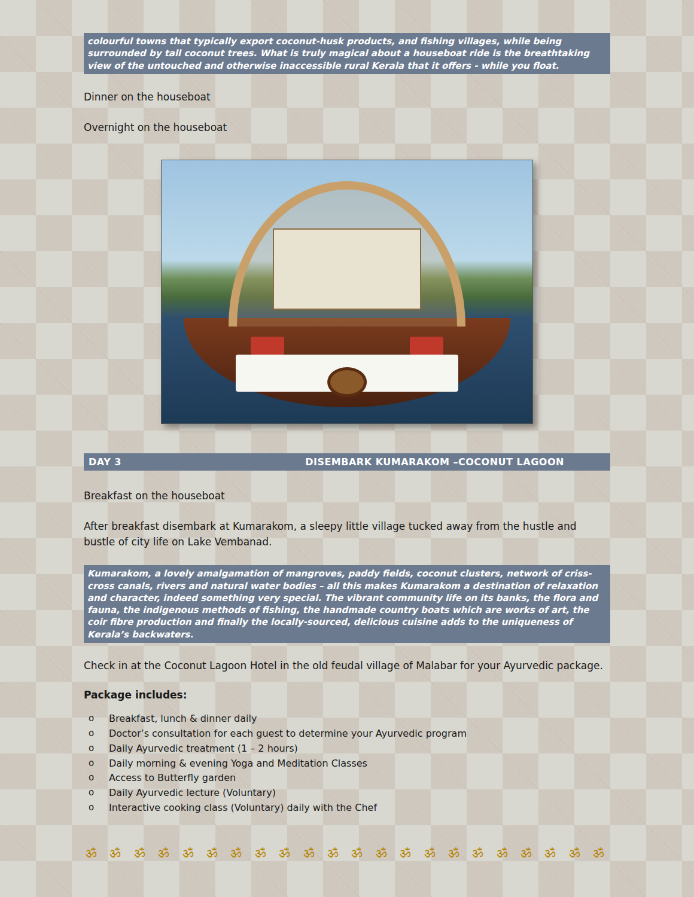colourful towns that typically export coconut-husk products, and fishing villages, while being surrounded by tall coconut trees. What is truly magical about a houseboat ride is the breathtaking view of the untouched and otherwise inaccessible rural Kerala that it offers - while you float.
Dinner on the houseboat
Overnight on the houseboat
DAY 3 DISEMBARK KUMARAKOM –COCONUT LAGOON
Breakfast on the houseboat
After breakfast disembark at Kumarakom, a sleepy little village tucked away from the hustle and bustle of city life on Lake Vembanad.
Kumarakom, a lovely amalgamation of mangroves, paddy fields, coconut clusters, network of criss-cross canals, rivers and natural water bodies – all this makes Kumarakom a destination of relaxation and character, indeed something very special. The vibrant community life on its banks, the flora and fauna, the indigenous methods of fishing, the handmade country boats which are works of art, the coir fibre production and finally the locally-sourced, delicious cuisine adds to the uniqueness of Kerala’s backwaters.
Check in at the Coconut Lagoon Hotel in the old feudal village of Malabar for your Ayurvedic package.
Package includes:
Breakfast, lunch & dinner daily
Doctor’s consultation for each guest to determine your Ayurvedic program
Daily Ayurvedic treatment (1 – 2 hours)
Daily morning & evening Yoga and Meditation Classes
Access to Butterfly garden
Daily Ayurvedic lecture (Voluntary)
Interactive cooking class (Voluntary) daily with the Chef
ॐ ॐ ॐ ॐ ॐ ॐ ॐ ॐ ॐ ॐ ॐ ॐ ॐ ॐ ॐ ॐ ॐ ॐ ॐ ॐ ॐ ॐ